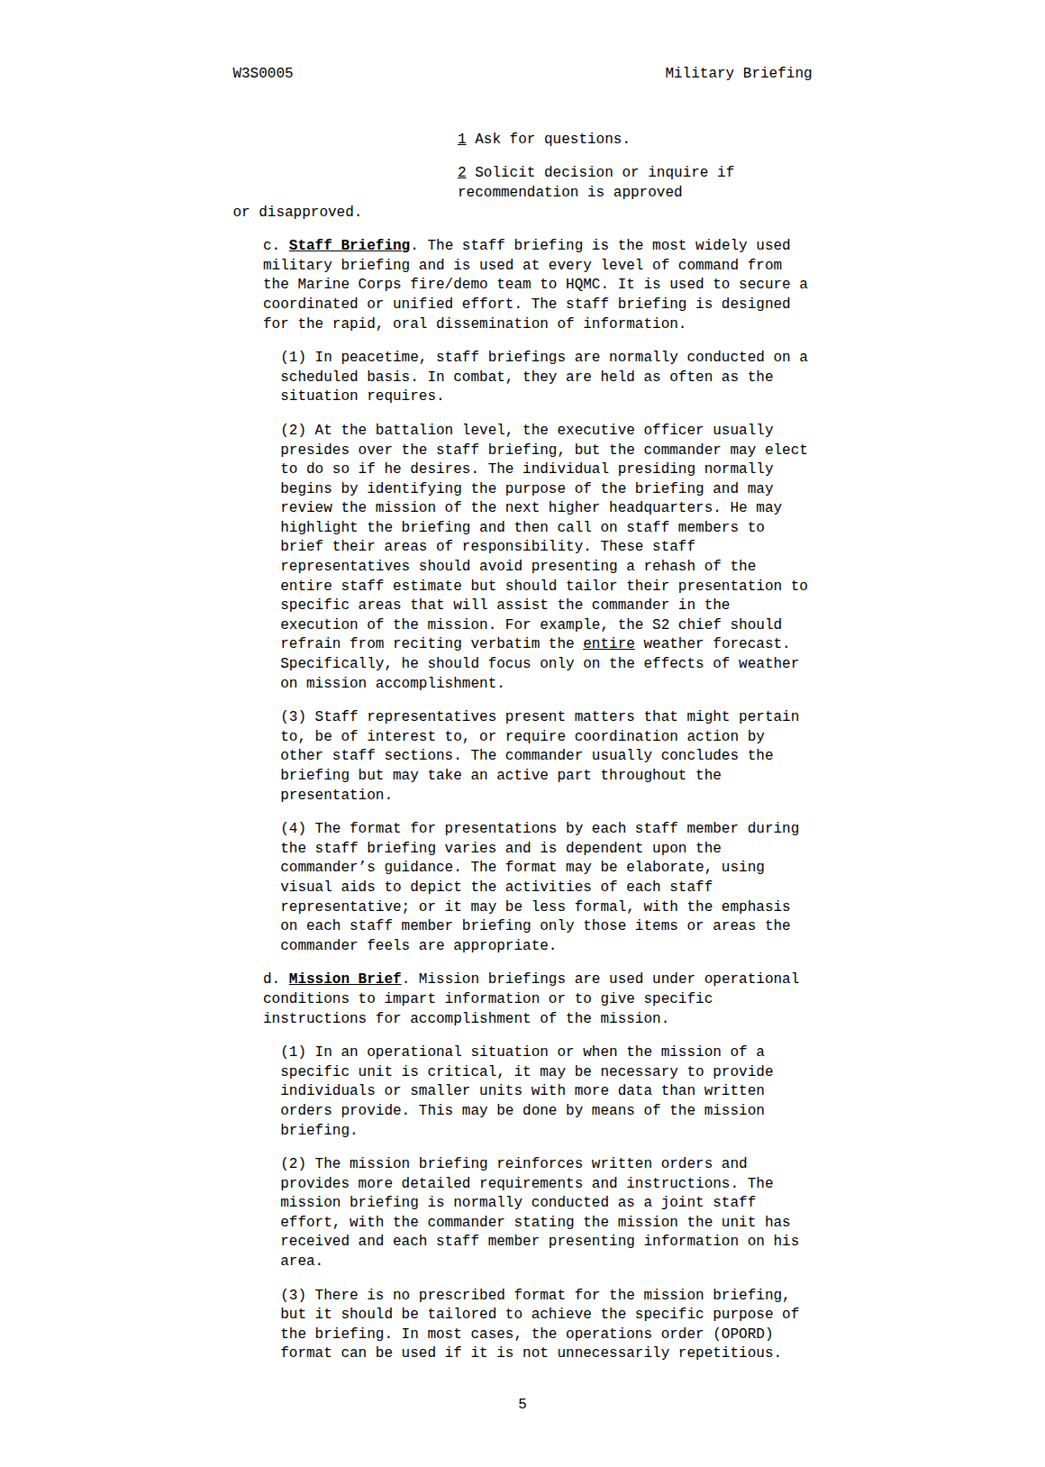W3S0005
Military Briefing
1 Ask for questions.
2 Solicit decision or inquire if recommendation is approved
or disapproved.
c. Staff Briefing. The staff briefing is the most widely used military briefing and is used at every level of command from the Marine Corps fire/demo team to HQMC. It is used to secure a coordinated or unified effort. The staff briefing is designed for the rapid, oral dissemination of information.
(1) In peacetime, staff briefings are normally conducted on a scheduled basis. In combat, they are held as often as the situation requires.
(2) At the battalion level, the executive officer usually presides over the staff briefing, but the commander may elect to do so if he desires. The individual presiding normally begins by identifying the purpose of the briefing and may review the mission of the next higher headquarters. He may highlight the briefing and then call on staff members to brief their areas of responsibility. These staff representatives should avoid presenting a rehash of the entire staff estimate but should tailor their presentation to specific areas that will assist the commander in the execution of the mission. For example, the S2 chief should refrain from reciting verbatim the entire weather forecast. Specifically, he should focus only on the effects of weather on mission accomplishment.
(3) Staff representatives present matters that might pertain to, be of interest to, or require coordination action by other staff sections. The commander usually concludes the briefing but may take an active part throughout the presentation.
(4) The format for presentations by each staff member during the staff briefing varies and is dependent upon the commander’s guidance. The format may be elaborate, using visual aids to depict the activities of each staff representative; or it may be less formal, with the emphasis on each staff member briefing only those items or areas the commander feels are appropriate.
d. Mission Brief. Mission briefings are used under operational conditions to impart information or to give specific instructions for accomplishment of the mission.
(1) In an operational situation or when the mission of a specific unit is critical, it may be necessary to provide individuals or smaller units with more data than written orders provide. This may be done by means of the mission briefing.
(2) The mission briefing reinforces written orders and provides more detailed requirements and instructions. The mission briefing is normally conducted as a joint staff effort, with the commander stating the mission the unit has received and each staff member presenting information on his area.
(3) There is no prescribed format for the mission briefing, but it should be tailored to achieve the specific purpose of the briefing. In most cases, the operations order (OPORD) format can be used if it is not unnecessarily repetitious.
5